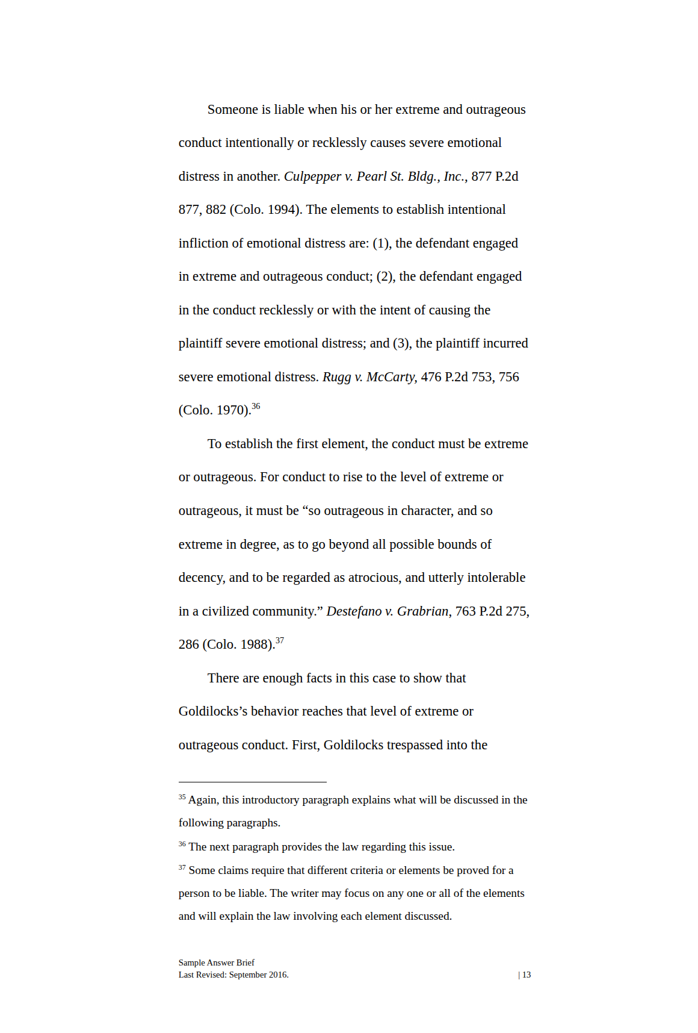Someone is liable when his or her extreme and outrageous conduct intentionally or recklessly causes severe emotional distress in another. Culpepper v. Pearl St. Bldg., Inc., 877 P.2d 877, 882 (Colo. 1994). The elements to establish intentional infliction of emotional distress are: (1), the defendant engaged in extreme and outrageous conduct; (2), the defendant engaged in the conduct recklessly or with the intent of causing the plaintiff severe emotional distress; and (3), the plaintiff incurred severe emotional distress. Rugg v. McCarty, 476 P.2d 753, 756 (Colo. 1970).36
To establish the first element, the conduct must be extreme or outrageous. For conduct to rise to the level of extreme or outrageous, it must be “so outrageous in character, and so extreme in degree, as to go beyond all possible bounds of decency, and to be regarded as atrocious, and utterly intolerable in a civilized community.” Destefano v. Grabrian, 763 P.2d 275, 286 (Colo. 1988).37
There are enough facts in this case to show that Goldilocks’s behavior reaches that level of extreme or outrageous conduct. First, Goldilocks trespassed into the
35 Again, this introductory paragraph explains what will be discussed in the following paragraphs.
36 The next paragraph provides the law regarding this issue.
37 Some claims require that different criteria or elements be proved for a person to be liable. The writer may focus on any one or all of the elements and will explain the law involving each element discussed.
Sample Answer Brief
Last Revised: September 2016.
| 13